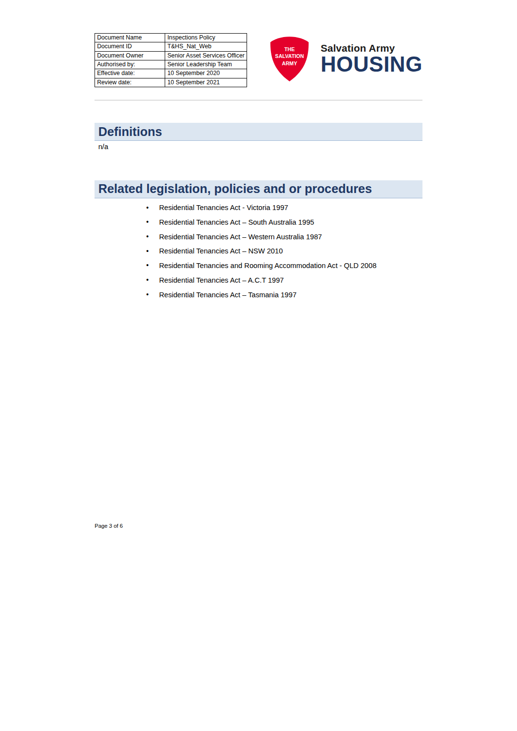| Document Name | Inspections Policy |
| Document ID | T&HS_Nat_Web |
| Document Owner | Senior Asset Services Officer |
| Authorised by: | Senior Leadership Team |
| Effective date: | 10 September 2020 |
| Review date: | 10 September 2021 |
THE SALVATION ARMY
Salvation Army HOUSING
Definitions
n/a
Related legislation, policies and or procedures
Residential Tenancies Act - Victoria 1997
Residential Tenancies Act – South Australia 1995
Residential Tenancies Act – Western Australia 1987
Residential Tenancies Act – NSW 2010
Residential Tenancies and Rooming Accommodation Act - QLD 2008
Residential Tenancies Act – A.C.T 1997
Residential Tenancies Act – Tasmania 1997
Page 3 of 6